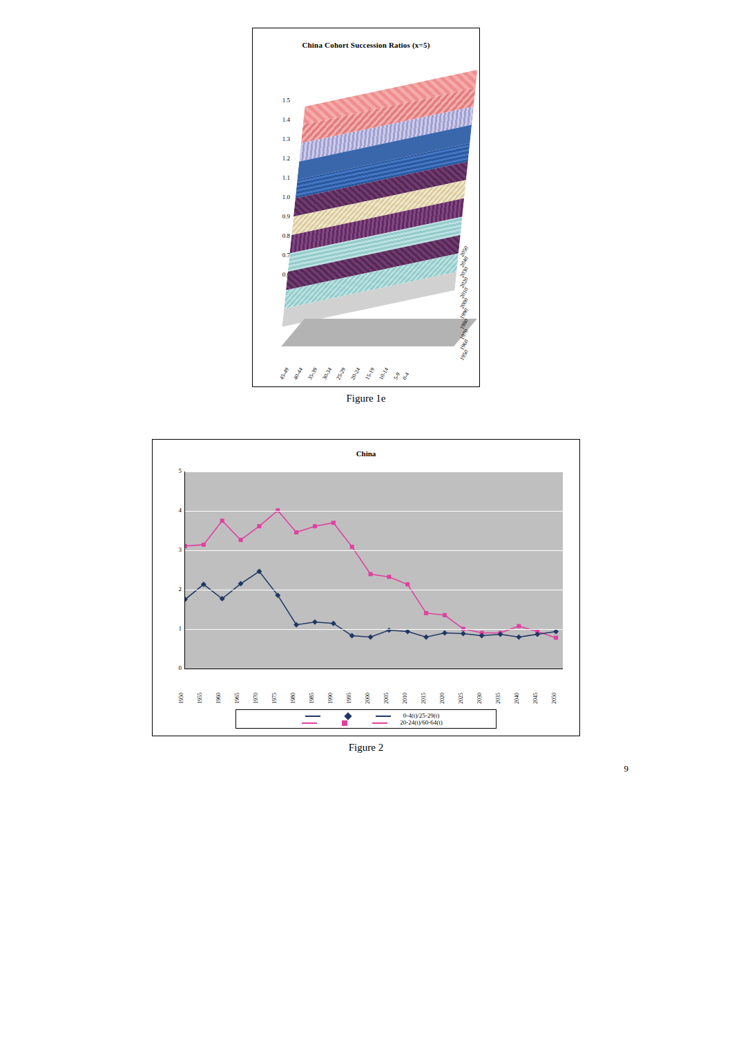China Cohort Succession Ratios (x=5)
1.5
1.4
1.3
1.2
1.1
1.0
0.9
0.8
0.7
0.6
45-4940-4435-3930-3425-2920-2415-1910-145-90-4
2050 2040 2030 2020 2010 2000 1990 1980 1970 1960 1950
Figure 1e
China
5
4
3
2
1
0
1950 1955 1960 1965 1970 1975 1980 1985 1990 1995 2000 2005 2010 2015 2020 2025 2030 2035 2040 2045 2050
0-4(t)/25-29(t) 20-24(t)/60-64(t)
Figure 2
9